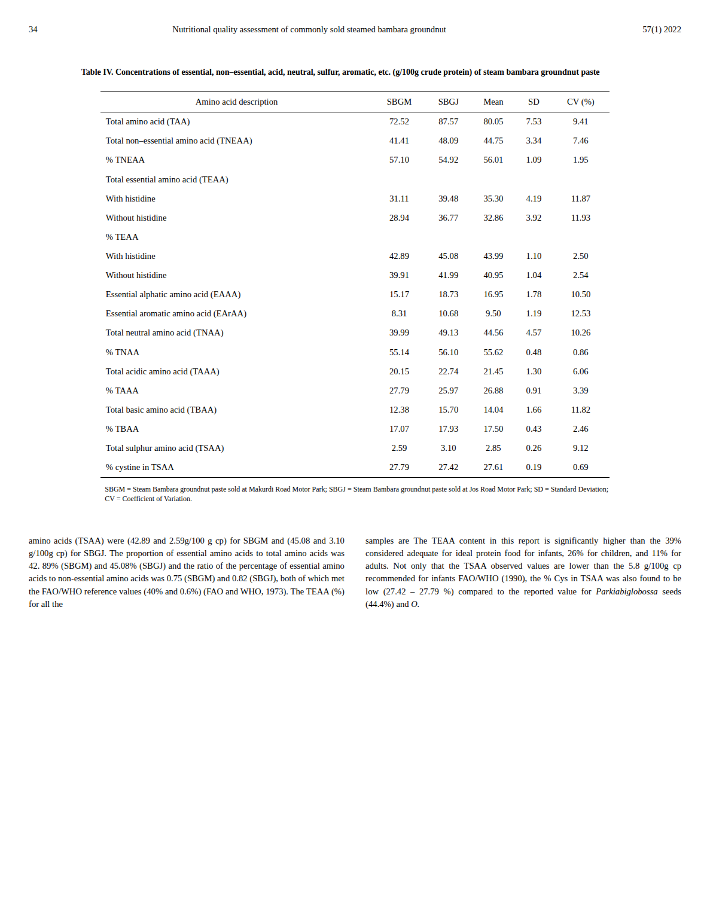34
Nutritional quality assessment of commonly sold steamed bambara groundnut
57(1) 2022
Table IV. Concentrations of essential, non–essential, acid, neutral, sulfur, aromatic, etc. (g/100g crude protein) of steam bambara groundnut paste
| Amino acid description | SBGM | SBGJ | Mean | SD | CV (%) |
| --- | --- | --- | --- | --- | --- |
| Total amino acid (TAA) | 72.52 | 87.57 | 80.05 | 7.53 | 9.41 |
| Total non–essential amino acid (TNEAA) | 41.41 | 48.09 | 44.75 | 3.34 | 7.46 |
| % TNEAA | 57.10 | 54.92 | 56.01 | 1.09 | 1.95 |
| Total essential amino acid (TEAA) | | | | | |
| With histidine | 31.11 | 39.48 | 35.30 | 4.19 | 11.87 |
| Without histidine | 28.94 | 36.77 | 32.86 | 3.92 | 11.93 |
| % TEAA | | | | | |
| With histidine | 42.89 | 45.08 | 43.99 | 1.10 | 2.50 |
| Without histidine | 39.91 | 41.99 | 40.95 | 1.04 | 2.54 |
| Essential alphatic amino acid (EAAA) | 15.17 | 18.73 | 16.95 | 1.78 | 10.50 |
| Essential aromatic amino acid (EArAA) | 8.31 | 10.68 | 9.50 | 1.19 | 12.53 |
| Total neutral amino acid (TNAA) | 39.99 | 49.13 | 44.56 | 4.57 | 10.26 |
| % TNAA | 55.14 | 56.10 | 55.62 | 0.48 | 0.86 |
| Total acidic amino acid (TAAA) | 20.15 | 22.74 | 21.45 | 1.30 | 6.06 |
| % TAAA | 27.79 | 25.97 | 26.88 | 0.91 | 3.39 |
| Total basic amino acid (TBAA) | 12.38 | 15.70 | 14.04 | 1.66 | 11.82 |
| % TBAA | 17.07 | 17.93 | 17.50 | 0.43 | 2.46 |
| Total sulphur amino acid (TSAA) | 2.59 | 3.10 | 2.85 | 0.26 | 9.12 |
| % cystine in TSAA | 27.79 | 27.42 | 27.61 | 0.19 | 0.69 |
SBGM = Steam Bambara groundnut paste sold at Makurdi Road Motor Park; SBGJ = Steam Bambara groundnut paste sold at Jos Road Motor Park; SD = Standard Deviation; CV = Coefficient of Variation.
amino acids (TSAA) were (42.89 and 2.59g/100 g cp) for SBGM and (45.08 and 3.10 g/100g cp) for SBGJ. The proportion of essential amino acids to total amino acids was 42. 89% (SBGM) and 45.08% (SBGJ) and the ratio of the percentage of essential amino acids to non-essential amino acids was 0.75 (SBGM) and 0.82 (SBGJ), both of which met the FAO/WHO reference values (40% and 0.6%) (FAO and WHO, 1973). The TEAA (%) for all the
samples are The TEAA content in this report is significantly higher than the 39% considered adequate for ideal protein food for infants, 26% for children, and 11% for adults. Not only that the TSAA observed values are lower than the 5.8 g/100g cp recommended for infants FAO/WHO (1990), the % Cys in TSAA was also found to be low (27.42 – 27.79 %) compared to the reported value for Parkiabiglobossa seeds (44.4%) and O.